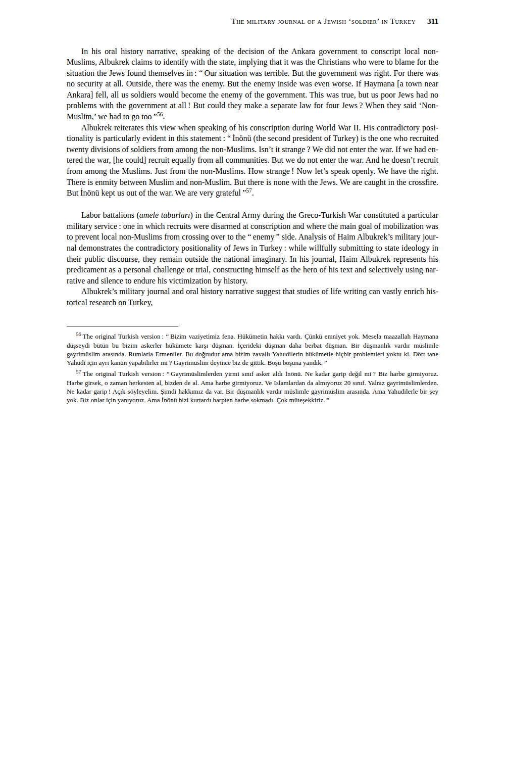The military journal of a Jewish ‘soldier’ in Turkey311
In his oral history narrative, speaking of the decision of the Ankara government to conscript local non-Muslims, Albukrek claims to identify with the state, implying that it was the Christians who were to blame for the situation the Jews found themselves in : “ Our situation was terrible. But the government was right. For there was no security at all. Outside, there was the enemy. But the enemy inside was even worse. If Haymana [a town near Ankara] fell, all us soldiers would become the enemy of the government. This was true, but us poor Jews had no problems with the government at all ! But could they make a separate law for four Jews ? When they said ‘Non-Muslim,’ we had to go too ”56.
Albukrek reiterates this view when speaking of his conscription during World War II. His contradictory positionality is particularly evident in this statement : “ İnönü (the second president of Turkey) is the one who recruited twenty divisions of soldiers from among the non-Muslims. Isn’t it strange ? We did not enter the war. If we had entered the war, [he could] recruit equally from all communities. But we do not enter the war. And he doesn’t recruit from among the Muslims. Just from the non-Muslims. How strange ! Now let’s speak openly. We have the right. There is enmity between Muslim and non-Muslim. But there is none with the Jews. We are caught in the crossfire. But İnönü kept us out of the war. We are very grateful ”57.
Labor battalions (amele taburları) in the Central Army during the Greco-Turkish War constituted a particular military service : one in which recruits were disarmed at conscription and where the main goal of mobilization was to prevent local non-Muslims from crossing over to the “ enemy ” side. Analysis of Haim Albukrek’s military journal demonstrates the contradictory positionality of Jews in Turkey : while willfully submitting to state ideology in their public discourse, they remain outside the national imaginary. In his journal, Haim Albukrek represents his predicament as a personal challenge or trial, constructing himself as the hero of his text and selectively using narrative and silence to endure his victimization by history.
Albukrek’s military journal and oral history narrative suggest that studies of life writing can vastly enrich historical research on Turkey,
56 The original Turkish version : “ Bizim vaziyetimiz fena. Hükümetin hakkı vardı. Çünkü emniyet yok. Mesela maazallah Haymana düşseydi bütün bu bizim askerler hükümete karşı düşman. İçerideki düşman daha berbat düşman. Bir düşmanlık vardır müslimle gayrimüslim arasında. Rumlarla Ermeniler. Bu doğrudur ama bizim zavallı Yahudilerin hükümetle hiçbir problemleri yoktu ki. Dört tane Yahudi için ayrı kanun yapabilirler mi ? Gayrimüslim deyince biz de gittik. Boşu boşuna yandık. ”
57 The original Turkish version : “ Gayrimüslimlerden yirmi sınıf asker aldı İnönü. Ne kadar garip değil mi ? Biz harbe girmiyoruz. Harbe girsek, o zaman herkesten al, bizden de al. Ama harbe girmiyoruz. Ve Islamlardan da almıyoruz 20 sınıf. Yalnız gayrimüslimlerden. Ne kadar garip ! Açık söyleyelim. Şimdi hakkımız da var. Bir düşmanlık vardır müslimle gayrimüslim arasında. Ama Yahudilerle bir şey yok. Biz onlar için yanıyoruz. Ama İnönü bizi kurtardı harpten harbe sokmadı. Çok müteşekkiriz. ”